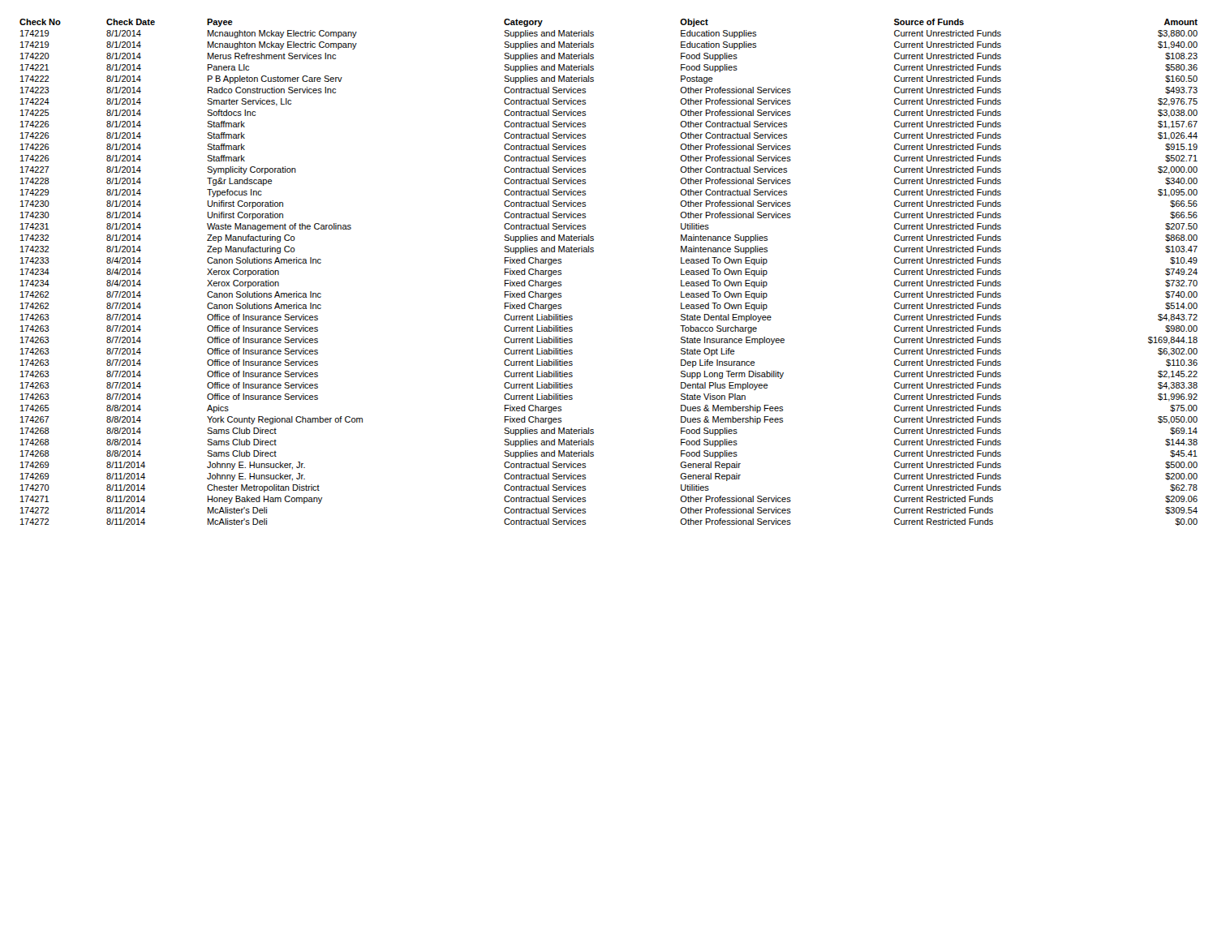| Check No | Check Date | Payee | Category | Object | Source of Funds | Amount |
| --- | --- | --- | --- | --- | --- | --- |
| 174219 | 8/1/2014 | Mcnaughton Mckay Electric Company | Supplies and Materials | Education Supplies | Current Unrestricted Funds | $3,880.00 |
| 174219 | 8/1/2014 | Mcnaughton Mckay Electric Company | Supplies and Materials | Education Supplies | Current Unrestricted Funds | $1,940.00 |
| 174220 | 8/1/2014 | Merus Refreshment Services Inc | Supplies and Materials | Food Supplies | Current Unrestricted Funds | $108.23 |
| 174221 | 8/1/2014 | Panera Llc | Supplies and Materials | Food Supplies | Current Unrestricted Funds | $580.36 |
| 174222 | 8/1/2014 | P B Appleton Customer Care Serv | Supplies and Materials | Postage | Current Unrestricted Funds | $160.50 |
| 174223 | 8/1/2014 | Radco Construction Services Inc | Contractual Services | Other Professional Services | Current Unrestricted Funds | $493.73 |
| 174224 | 8/1/2014 | Smarter Services, Llc | Contractual Services | Other Professional Services | Current Unrestricted Funds | $2,976.75 |
| 174225 | 8/1/2014 | Softdocs Inc | Contractual Services | Other Professional Services | Current Unrestricted Funds | $3,038.00 |
| 174226 | 8/1/2014 | Staffmark | Contractual Services | Other Contractual Services | Current Unrestricted Funds | $1,157.67 |
| 174226 | 8/1/2014 | Staffmark | Contractual Services | Other Contractual Services | Current Unrestricted Funds | $1,026.44 |
| 174226 | 8/1/2014 | Staffmark | Contractual Services | Other Professional Services | Current Unrestricted Funds | $915.19 |
| 174226 | 8/1/2014 | Staffmark | Contractual Services | Other Professional Services | Current Unrestricted Funds | $502.71 |
| 174227 | 8/1/2014 | Symplicity Corporation | Contractual Services | Other Contractual Services | Current Unrestricted Funds | $2,000.00 |
| 174228 | 8/1/2014 | Tg&r Landscape | Contractual Services | Other Professional Services | Current Unrestricted Funds | $340.00 |
| 174229 | 8/1/2014 | Typefocus Inc | Contractual Services | Other Contractual Services | Current Unrestricted Funds | $1,095.00 |
| 174230 | 8/1/2014 | Unifirst Corporation | Contractual Services | Other Professional Services | Current Unrestricted Funds | $66.56 |
| 174230 | 8/1/2014 | Unifirst Corporation | Contractual Services | Other Professional Services | Current Unrestricted Funds | $66.56 |
| 174231 | 8/1/2014 | Waste Management of the Carolinas | Contractual Services | Utilities | Current Unrestricted Funds | $207.50 |
| 174232 | 8/1/2014 | Zep Manufacturing Co | Supplies and Materials | Maintenance Supplies | Current Unrestricted Funds | $868.00 |
| 174232 | 8/1/2014 | Zep Manufacturing Co | Supplies and Materials | Maintenance Supplies | Current Unrestricted Funds | $103.47 |
| 174233 | 8/4/2014 | Canon Solutions America Inc | Fixed Charges | Leased To Own Equip | Current Unrestricted Funds | $10.49 |
| 174234 | 8/4/2014 | Xerox Corporation | Fixed Charges | Leased To Own Equip | Current Unrestricted Funds | $749.24 |
| 174234 | 8/4/2014 | Xerox Corporation | Fixed Charges | Leased To Own Equip | Current Unrestricted Funds | $732.70 |
| 174262 | 8/7/2014 | Canon Solutions America Inc | Fixed Charges | Leased To Own Equip | Current Unrestricted Funds | $740.00 |
| 174262 | 8/7/2014 | Canon Solutions America Inc | Fixed Charges | Leased To Own Equip | Current Unrestricted Funds | $514.00 |
| 174263 | 8/7/2014 | Office of Insurance Services | Current Liabilities | State Dental Employee | Current Unrestricted Funds | $4,843.72 |
| 174263 | 8/7/2014 | Office of Insurance Services | Current Liabilities | Tobacco Surcharge | Current Unrestricted Funds | $980.00 |
| 174263 | 8/7/2014 | Office of Insurance Services | Current Liabilities | State Insurance Employee | Current Unrestricted Funds | $169,844.18 |
| 174263 | 8/7/2014 | Office of Insurance Services | Current Liabilities | State Opt Life | Current Unrestricted Funds | $6,302.00 |
| 174263 | 8/7/2014 | Office of Insurance Services | Current Liabilities | Dep Life Insurance | Current Unrestricted Funds | $110.36 |
| 174263 | 8/7/2014 | Office of Insurance Services | Current Liabilities | Supp Long Term Disability | Current Unrestricted Funds | $2,145.22 |
| 174263 | 8/7/2014 | Office of Insurance Services | Current Liabilities | Dental Plus Employee | Current Unrestricted Funds | $4,383.38 |
| 174263 | 8/7/2014 | Office of Insurance Services | Current Liabilities | State Vison Plan | Current Unrestricted Funds | $1,996.92 |
| 174265 | 8/8/2014 | Apics | Fixed Charges | Dues & Membership Fees | Current Unrestricted Funds | $75.00 |
| 174267 | 8/8/2014 | York County Regional Chamber of Com | Fixed Charges | Dues & Membership Fees | Current Unrestricted Funds | $5,050.00 |
| 174268 | 8/8/2014 | Sams Club Direct | Supplies and Materials | Food Supplies | Current Unrestricted Funds | $69.14 |
| 174268 | 8/8/2014 | Sams Club Direct | Supplies and Materials | Food Supplies | Current Unrestricted Funds | $144.38 |
| 174268 | 8/8/2014 | Sams Club Direct | Supplies and Materials | Food Supplies | Current Unrestricted Funds | $45.41 |
| 174269 | 8/11/2014 | Johnny E. Hunsucker, Jr. | Contractual Services | General Repair | Current Unrestricted Funds | $500.00 |
| 174269 | 8/11/2014 | Johnny E. Hunsucker, Jr. | Contractual Services | General Repair | Current Unrestricted Funds | $200.00 |
| 174270 | 8/11/2014 | Chester Metropolitan District | Contractual Services | Utilities | Current Unrestricted Funds | $62.78 |
| 174271 | 8/11/2014 | Honey Baked Ham Company | Contractual Services | Other Professional Services | Current Restricted Funds | $209.06 |
| 174272 | 8/11/2014 | McAlister's Deli | Contractual Services | Other Professional Services | Current Restricted Funds | $309.54 |
| 174272 | 8/11/2014 | McAlister's Deli | Contractual Services | Other Professional Services | Current Restricted Funds | $0.00 |